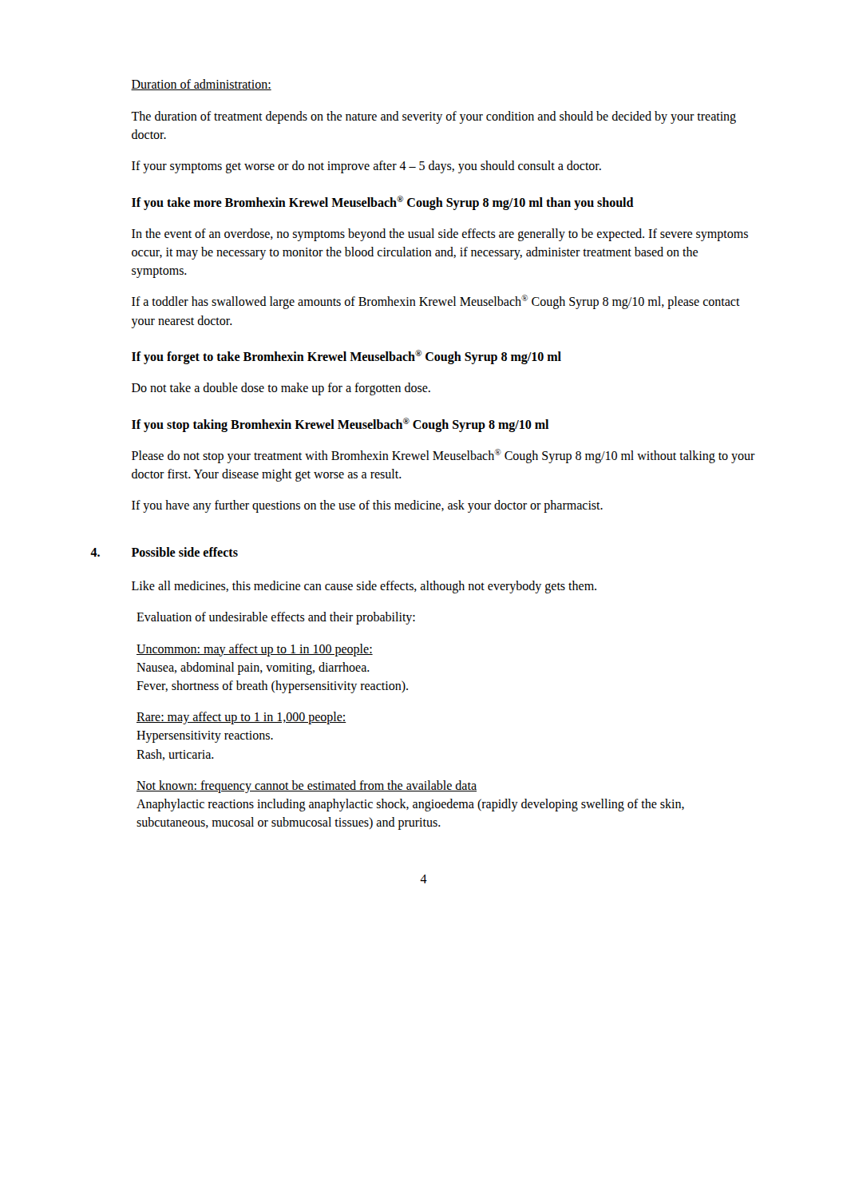Duration of administration:
The duration of treatment depends on the nature and severity of your condition and should be decided by your treating doctor.
If your symptoms get worse or do not improve after 4 – 5 days, you should consult a doctor.
If you take more Bromhexin Krewel Meuselbach® Cough Syrup 8 mg/10 ml than you should
In the event of an overdose, no symptoms beyond the usual side effects are generally to be expected. If severe symptoms occur, it may be necessary to monitor the blood circulation and, if necessary, administer treatment based on the symptoms.
If a toddler has swallowed large amounts of Bromhexin Krewel Meuselbach® Cough Syrup 8 mg/10 ml, please contact your nearest doctor.
If you forget to take Bromhexin Krewel Meuselbach® Cough Syrup 8 mg/10 ml
Do not take a double dose to make up for a forgotten dose.
If you stop taking Bromhexin Krewel Meuselbach® Cough Syrup 8 mg/10 ml
Please do not stop your treatment with Bromhexin Krewel Meuselbach® Cough Syrup 8 mg/10 ml without talking to your doctor first. Your disease might get worse as a result.
If you have any further questions on the use of this medicine, ask your doctor or pharmacist.
4. Possible side effects
Like all medicines, this medicine can cause side effects, although not everybody gets them.
Evaluation of undesirable effects and their probability:
Uncommon: may affect up to 1 in 100 people:
Nausea, abdominal pain, vomiting, diarrhoea.
Fever, shortness of breath (hypersensitivity reaction).
Rare: may affect up to 1 in 1,000 people:
Hypersensitivity reactions.
Rash, urticaria.
Not known: frequency cannot be estimated from the available data
Anaphylactic reactions including anaphylactic shock, angioedema (rapidly developing swelling of the skin, subcutaneous, mucosal or submucosal tissues) and pruritus.
4